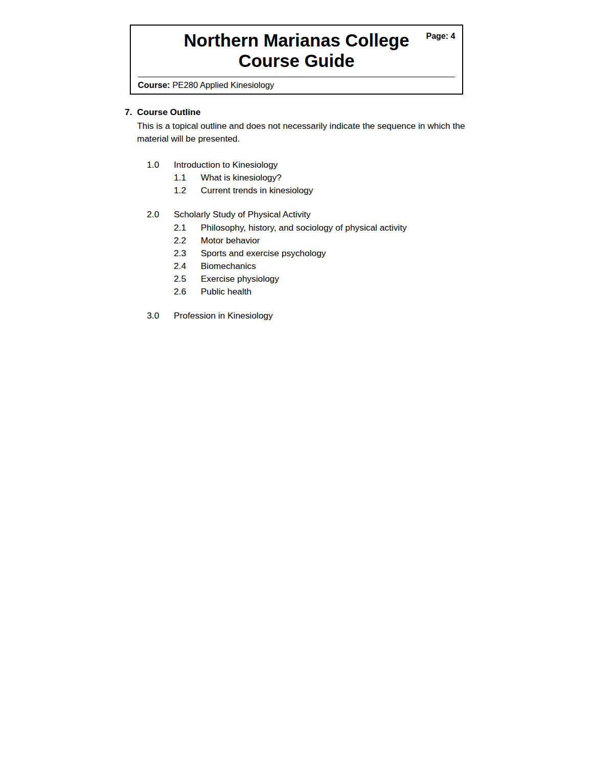Page: 4
Northern Marianas College
Course Guide
Course: PE280 Applied Kinesiology
7. Course Outline
This is a topical outline and does not necessarily indicate the sequence in which the material will be presented.
1.0 Introduction to Kinesiology
1.1 What is kinesiology?
1.2 Current trends in kinesiology
2.0 Scholarly Study of Physical Activity
2.1 Philosophy, history, and sociology of physical activity
2.2 Motor behavior
2.3 Sports and exercise psychology
2.4 Biomechanics
2.5 Exercise physiology
2.6 Public health
3.0 Profession in Kinesiology